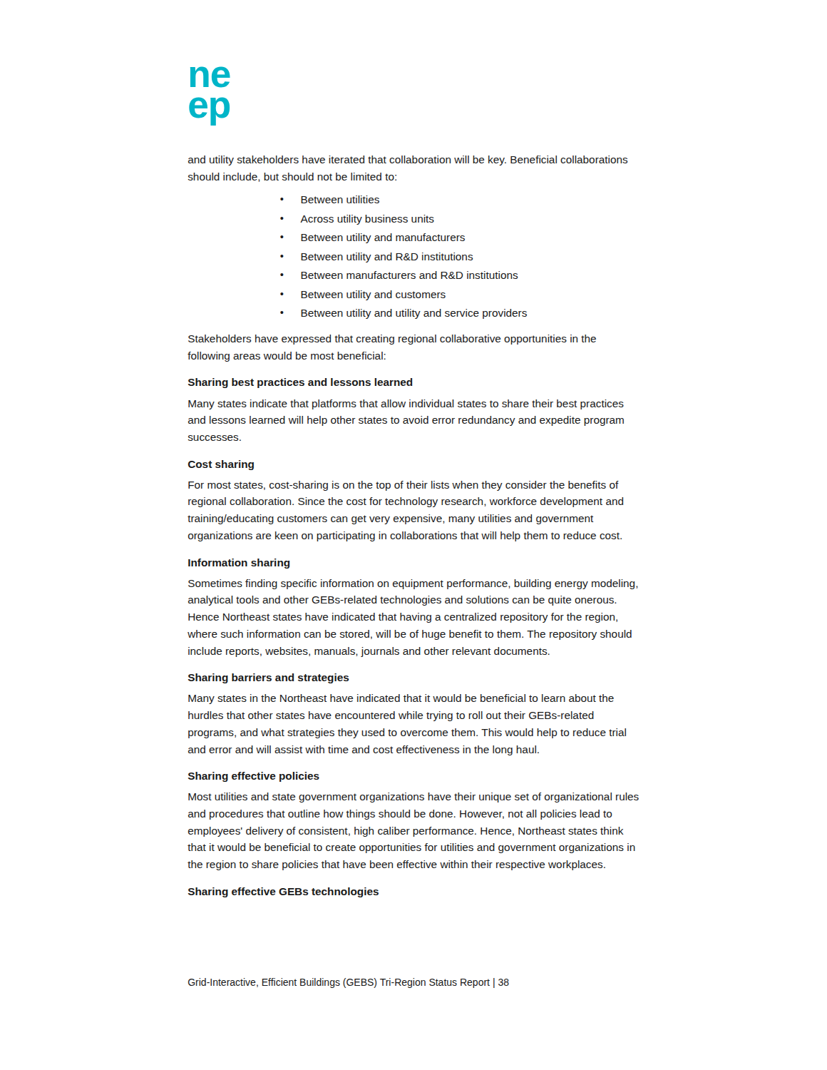ne
ep
and utility stakeholders have iterated that collaboration will be key. Beneficial collaborations should include, but should not be limited to:
Between utilities
Across utility business units
Between utility and manufacturers
Between utility and R&D institutions
Between manufacturers and R&D institutions
Between utility and customers
Between utility and utility and service providers
Stakeholders have expressed that creating regional collaborative opportunities in the following areas would be most beneficial:
Sharing best practices and lessons learned
Many states indicate that platforms that allow individual states to share their best practices and lessons learned will help other states to avoid error redundancy and expedite program successes.
Cost sharing
For most states, cost-sharing is on the top of their lists when they consider the benefits of regional collaboration. Since the cost for technology research, workforce development and training/educating customers can get very expensive, many utilities and government organizations are keen on participating in collaborations that will help them to reduce cost.
Information sharing
Sometimes finding specific information on equipment performance, building energy modeling, analytical tools and other GEBs-related technologies and solutions can be quite onerous. Hence Northeast states have indicated that having a centralized repository for the region, where such information can be stored, will be of huge benefit to them. The repository should include reports, websites, manuals, journals and other relevant documents.
Sharing barriers and strategies
Many states in the Northeast have indicated that it would be beneficial to learn about the hurdles that other states have encountered while trying to roll out their GEBs-related programs, and what strategies they used to overcome them. This would help to reduce trial and error and will assist with time and cost effectiveness in the long haul.
Sharing effective policies
Most utilities and state government organizations have their unique set of organizational rules and procedures that outline how things should be done. However, not all policies lead to employees' delivery of consistent, high caliber performance. Hence, Northeast states think that it would be beneficial to create opportunities for utilities and government organizations in the region to share policies that have been effective within their respective workplaces.
Sharing effective GEBs technologies
Grid-Interactive, Efficient Buildings (GEBS) Tri-Region Status Report | 38